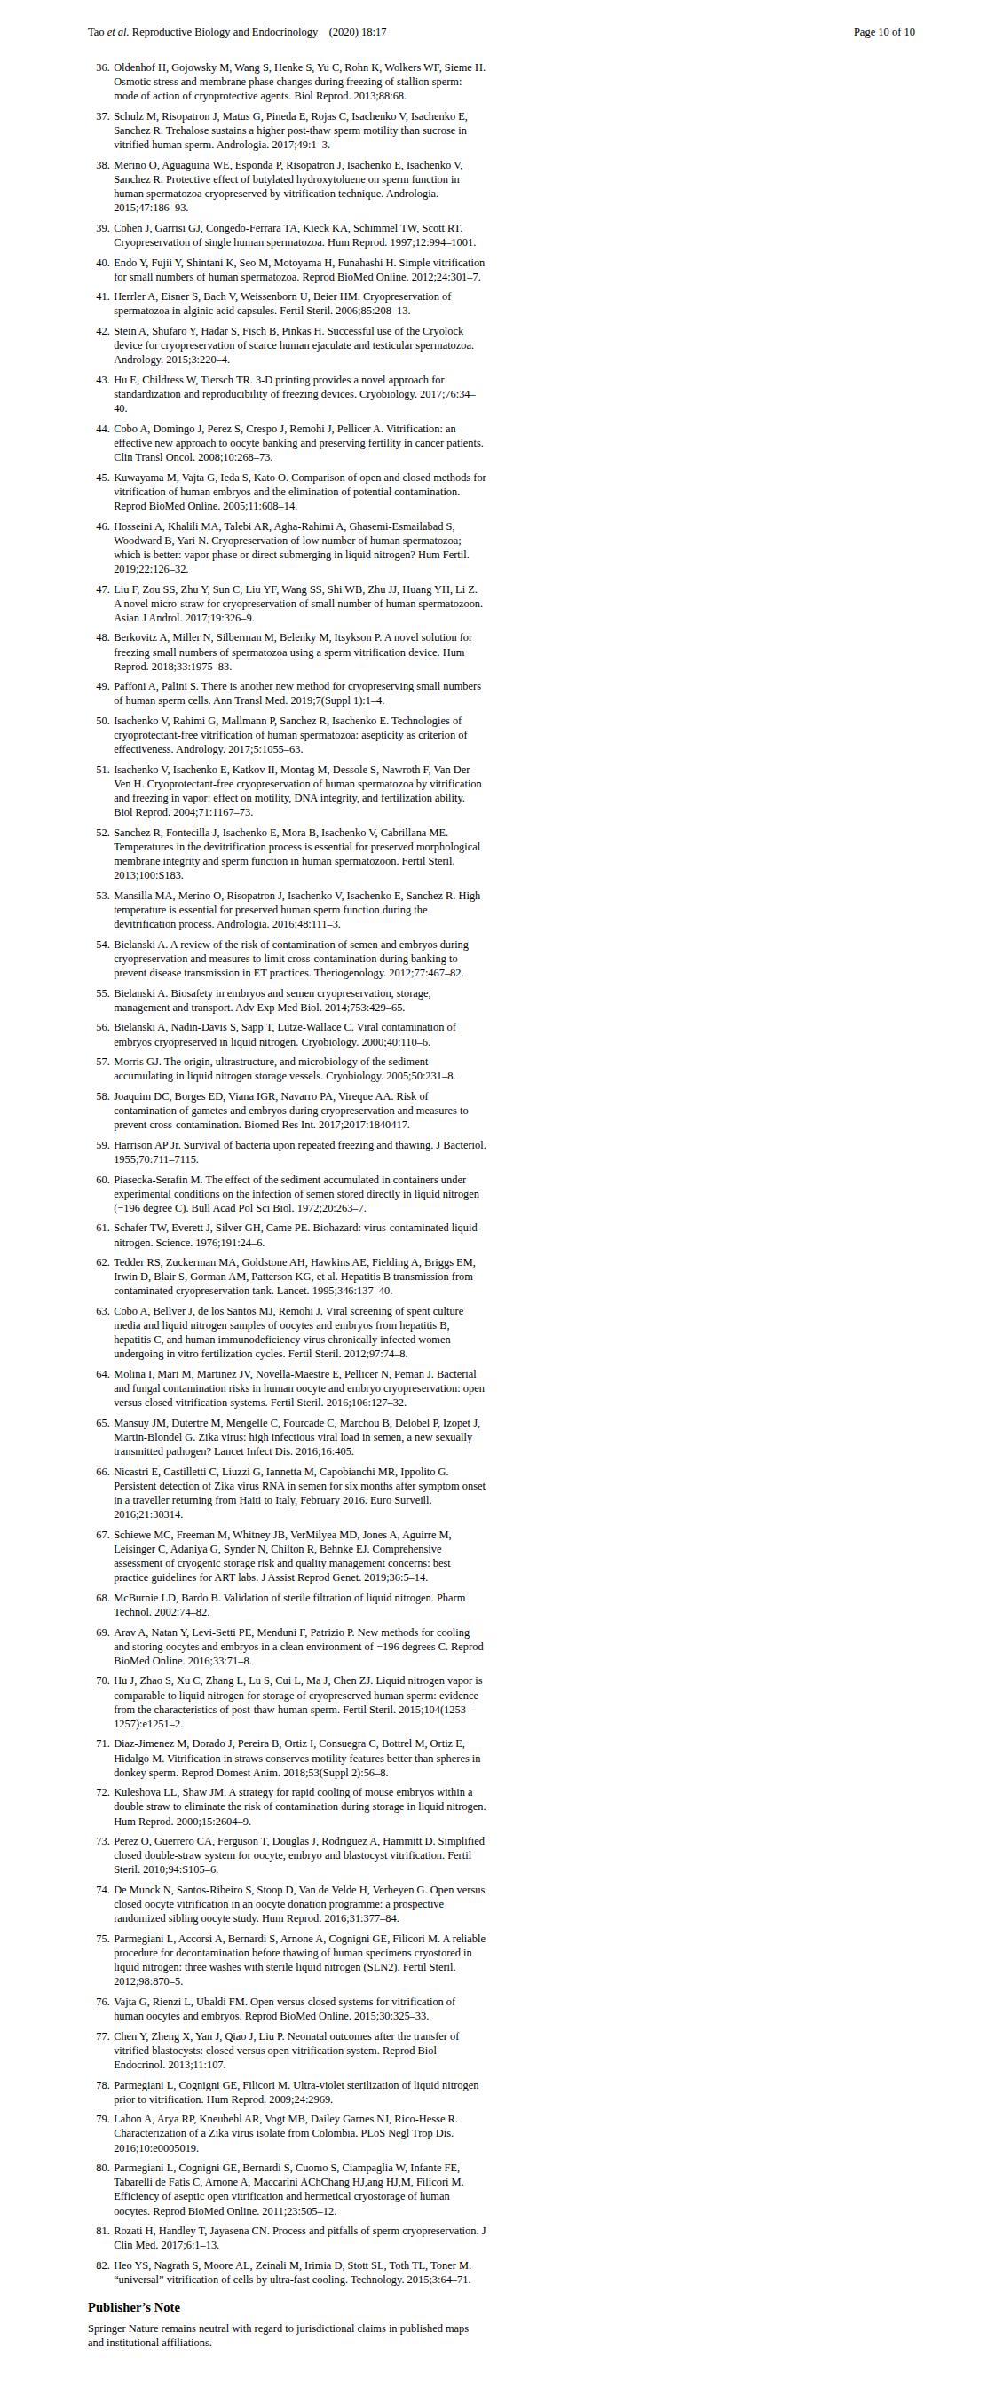Tao et al. Reproductive Biology and Endocrinology (2020) 18:17
Page 10 of 10
Oldenhof H, Gojowsky M, Wang S, Henke S, Yu C, Rohn K, Wolkers WF, Sieme H. Osmotic stress and membrane phase changes during freezing of stallion sperm: mode of action of cryoprotective agents. Biol Reprod. 2013;88:68.
Schulz M, Risopatron J, Matus G, Pineda E, Rojas C, Isachenko V, Isachenko E, Sanchez R. Trehalose sustains a higher post-thaw sperm motility than sucrose in vitrified human sperm. Andrologia. 2017;49:1–3.
Merino O, Aguaguina WE, Esponda P, Risopatron J, Isachenko E, Isachenko V, Sanchez R. Protective effect of butylated hydroxytoluene on sperm function in human spermatozoa cryopreserved by vitrification technique. Andrologia. 2015;47:186–93.
Cohen J, Garrisi GJ, Congedo-Ferrara TA, Kieck KA, Schimmel TW, Scott RT. Cryopreservation of single human spermatozoa. Hum Reprod. 1997;12:994–1001.
Endo Y, Fujii Y, Shintani K, Seo M, Motoyama H, Funahashi H. Simple vitrification for small numbers of human spermatozoa. Reprod BioMed Online. 2012;24:301–7.
Herrler A, Eisner S, Bach V, Weissenborn U, Beier HM. Cryopreservation of spermatozoa in alginic acid capsules. Fertil Steril. 2006;85:208–13.
Stein A, Shufaro Y, Hadar S, Fisch B, Pinkas H. Successful use of the Cryolock device for cryopreservation of scarce human ejaculate and testicular spermatozoa. Andrology. 2015;3:220–4.
Hu E, Childress W, Tiersch TR. 3-D printing provides a novel approach for standardization and reproducibility of freezing devices. Cryobiology. 2017;76:34–40.
Cobo A, Domingo J, Perez S, Crespo J, Remohi J, Pellicer A. Vitrification: an effective new approach to oocyte banking and preserving fertility in cancer patients. Clin Transl Oncol. 2008;10:268–73.
Kuwayama M, Vajta G, Ieda S, Kato O. Comparison of open and closed methods for vitrification of human embryos and the elimination of potential contamination. Reprod BioMed Online. 2005;11:608–14.
Hosseini A, Khalili MA, Talebi AR, Agha-Rahimi A, Ghasemi-Esmailabad S, Woodward B, Yari N. Cryopreservation of low number of human spermatozoa; which is better: vapor phase or direct submerging in liquid nitrogen? Hum Fertil. 2019;22:126–32.
Liu F, Zou SS, Zhu Y, Sun C, Liu YF, Wang SS, Shi WB, Zhu JJ, Huang YH, Li Z. A novel micro-straw for cryopreservation of small number of human spermatozoon. Asian J Androl. 2017;19:326–9.
Berkovitz A, Miller N, Silberman M, Belenky M, Itsykson P. A novel solution for freezing small numbers of spermatozoa using a sperm vitrification device. Hum Reprod. 2018;33:1975–83.
Paffoni A, Palini S. There is another new method for cryopreserving small numbers of human sperm cells. Ann Transl Med. 2019;7(Suppl 1):1–4.
Isachenko V, Rahimi G, Mallmann P, Sanchez R, Isachenko E. Technologies of cryoprotectant-free vitrification of human spermatozoa: asepticity as criterion of effectiveness. Andrology. 2017;5:1055–63.
Isachenko V, Isachenko E, Katkov II, Montag M, Dessole S, Nawroth F, Van Der Ven H. Cryoprotectant-free cryopreservation of human spermatozoa by vitrification and freezing in vapor: effect on motility, DNA integrity, and fertilization ability. Biol Reprod. 2004;71:1167–73.
Sanchez R, Fontecilla J, Isachenko E, Mora B, Isachenko V, Cabrillana ME. Temperatures in the devitrification process is essential for preserved morphological membrane integrity and sperm function in human spermatozoon. Fertil Steril. 2013;100:S183.
Mansilla MA, Merino O, Risopatron J, Isachenko V, Isachenko E, Sanchez R. High temperature is essential for preserved human sperm function during the devitrification process. Andrologia. 2016;48:111–3.
Bielanski A. A review of the risk of contamination of semen and embryos during cryopreservation and measures to limit cross-contamination during banking to prevent disease transmission in ET practices. Theriogenology. 2012;77:467–82.
Bielanski A. Biosafety in embryos and semen cryopreservation, storage, management and transport. Adv Exp Med Biol. 2014;753:429–65.
Bielanski A, Nadin-Davis S, Sapp T, Lutze-Wallace C. Viral contamination of embryos cryopreserved in liquid nitrogen. Cryobiology. 2000;40:110–6.
Morris GJ. The origin, ultrastructure, and microbiology of the sediment accumulating in liquid nitrogen storage vessels. Cryobiology. 2005;50:231–8.
Joaquim DC, Borges ED, Viana IGR, Navarro PA, Vireque AA. Risk of contamination of gametes and embryos during cryopreservation and measures to prevent cross-contamination. Biomed Res Int. 2017;2017:1840417.
Harrison AP Jr. Survival of bacteria upon repeated freezing and thawing. J Bacteriol. 1955;70:711–7115.
Piasecka-Serafin M. The effect of the sediment accumulated in containers under experimental conditions on the infection of semen stored directly in liquid nitrogen (−196 degree C). Bull Acad Pol Sci Biol. 1972;20:263–7.
Schafer TW, Everett J, Silver GH, Came PE. Biohazard: virus-contaminated liquid nitrogen. Science. 1976;191:24–6.
Tedder RS, Zuckerman MA, Goldstone AH, Hawkins AE, Fielding A, Briggs EM, Irwin D, Blair S, Gorman AM, Patterson KG, et al. Hepatitis B transmission from contaminated cryopreservation tank. Lancet. 1995;346:137–40.
Cobo A, Bellver J, de los Santos MJ, Remohi J. Viral screening of spent culture media and liquid nitrogen samples of oocytes and embryos from hepatitis B, hepatitis C, and human immunodeficiency virus chronically infected women undergoing in vitro fertilization cycles. Fertil Steril. 2012;97:74–8.
Molina I, Mari M, Martinez JV, Novella-Maestre E, Pellicer N, Peman J. Bacterial and fungal contamination risks in human oocyte and embryo cryopreservation: open versus closed vitrification systems. Fertil Steril. 2016;106:127–32.
Mansuy JM, Dutertre M, Mengelle C, Fourcade C, Marchou B, Delobel P, Izopet J, Martin-Blondel G. Zika virus: high infectious viral load in semen, a new sexually transmitted pathogen? Lancet Infect Dis. 2016;16:405.
Nicastri E, Castilletti C, Liuzzi G, Iannetta M, Capobianchi MR, Ippolito G. Persistent detection of Zika virus RNA in semen for six months after symptom onset in a traveller returning from Haiti to Italy, February 2016. Euro Surveill. 2016;21:30314.
Schiewe MC, Freeman M, Whitney JB, VerMilyea MD, Jones A, Aguirre M, Leisinger C, Adaniya G, Synder N, Chilton R, Behnke EJ. Comprehensive assessment of cryogenic storage risk and quality management concerns: best practice guidelines for ART labs. J Assist Reprod Genet. 2019;36:5–14.
McBurnie LD, Bardo B. Validation of sterile filtration of liquid nitrogen. Pharm Technol. 2002:74–82.
Arav A, Natan Y, Levi-Setti PE, Menduni F, Patrizio P. New methods for cooling and storing oocytes and embryos in a clean environment of −196 degrees C. Reprod BioMed Online. 2016;33:71–8.
Hu J, Zhao S, Xu C, Zhang L, Lu S, Cui L, Ma J, Chen ZJ. Liquid nitrogen vapor is comparable to liquid nitrogen for storage of cryopreserved human sperm: evidence from the characteristics of post-thaw human sperm. Fertil Steril. 2015;104(1253–1257):e1251–2.
Diaz-Jimenez M, Dorado J, Pereira B, Ortiz I, Consuegra C, Bottrel M, Ortiz E, Hidalgo M. Vitrification in straws conserves motility features better than spheres in donkey sperm. Reprod Domest Anim. 2018;53(Suppl 2):56–8.
Kuleshova LL, Shaw JM. A strategy for rapid cooling of mouse embryos within a double straw to eliminate the risk of contamination during storage in liquid nitrogen. Hum Reprod. 2000;15:2604–9.
Perez O, Guerrero CA, Ferguson T, Douglas J, Rodriguez A, Hammitt D. Simplified closed double-straw system for oocyte, embryo and blastocyst vitrification. Fertil Steril. 2010;94:S105–6.
De Munck N, Santos-Ribeiro S, Stoop D, Van de Velde H, Verheyen G. Open versus closed oocyte vitrification in an oocyte donation programme: a prospective randomized sibling oocyte study. Hum Reprod. 2016;31:377–84.
Parmegiani L, Accorsi A, Bernardi S, Arnone A, Cognigni GE, Filicori M. A reliable procedure for decontamination before thawing of human specimens cryostored in liquid nitrogen: three washes with sterile liquid nitrogen (SLN2). Fertil Steril. 2012;98:870–5.
Vajta G, Rienzi L, Ubaldi FM. Open versus closed systems for vitrification of human oocytes and embryos. Reprod BioMed Online. 2015;30:325–33.
Chen Y, Zheng X, Yan J, Qiao J, Liu P. Neonatal outcomes after the transfer of vitrified blastocysts: closed versus open vitrification system. Reprod Biol Endocrinol. 2013;11:107.
Parmegiani L, Cognigni GE, Filicori M. Ultra-violet sterilization of liquid nitrogen prior to vitrification. Hum Reprod. 2009;24:2969.
Lahon A, Arya RP, Kneubehl AR, Vogt MB, Dailey Garnes NJ, Rico-Hesse R. Characterization of a Zika virus isolate from Colombia. PLoS Negl Trop Dis. 2016;10:e0005019.
Parmegiani L, Cognigni GE, Bernardi S, Cuomo S, Ciampaglia W, Infante FE, Tabarelli de Fatis C, Arnone A, Maccarini AChChang HJ,ang HJ,M, Filicori M. Efficiency of aseptic open vitrification and hermetical cryostorage of human oocytes. Reprod BioMed Online. 2011;23:505–12.
Rozati H, Handley T, Jayasena CN. Process and pitfalls of sperm cryopreservation. J Clin Med. 2017;6:1–13.
Heo YS, Nagrath S, Moore AL, Zeinali M, Irimia D, Stott SL, Toth TL, Toner M. “universal” vitrification of cells by ultra-fast cooling. Technology. 2015;3:64–71.
Publisher’s Note
Springer Nature remains neutral with regard to jurisdictional claims in published maps and institutional affiliations.